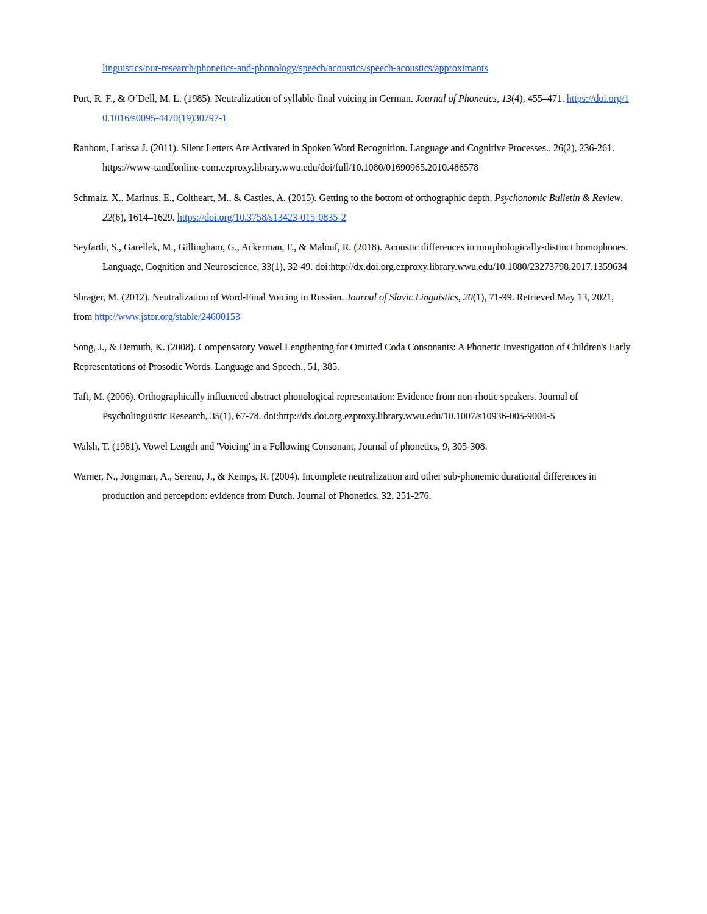linguistics/our-research/phonetics-and-phonology/speech/acoustics/speech-acoustics/approximants
Port, R. F., & O’Dell, M. L. (1985). Neutralization of syllable-final voicing in German. Journal of Phonetics, 13(4), 455–471. https://doi.org/10.1016/s0095-4470(19)30797-1
Ranbom, Larissa J. (2011). Silent Letters Are Activated in Spoken Word Recognition. Language and Cognitive Processes., 26(2), 236-261. https://www-tandfonline-com.ezproxy.library.wwu.edu/doi/full/10.1080/01690965.2010.486578
Schmalz, X., Marinus, E., Coltheart, M., & Castles, A. (2015). Getting to the bottom of orthographic depth. Psychonomic Bulletin & Review, 22(6), 1614–1629. https://doi.org/10.3758/s13423-015-0835-2
Seyfarth, S., Garellek, M., Gillingham, G., Ackerman, F., & Malouf, R. (2018). Acoustic differences in morphologically-distinct homophones. Language, Cognition and Neuroscience, 33(1), 32-49. doi:http://dx.doi.org.ezproxy.library.wwu.edu/10.1080/23273798.2017.1359634
Shrager, M. (2012). Neutralization of Word-Final Voicing in Russian. Journal of Slavic Linguistics, 20(1), 71-99. Retrieved May 13, 2021, from http://www.jstor.org/stable/24600153
Song, J., & Demuth, K. (2008). Compensatory Vowel Lengthening for Omitted Coda Consonants: A Phonetic Investigation of Children's Early Representations of Prosodic Words. Language and Speech., 51, 385.
Taft, M. (2006). Orthographically influenced abstract phonological representation: Evidence from non-rhotic speakers. Journal of Psycholinguistic Research, 35(1), 67-78. doi:http://dx.doi.org.ezproxy.library.wwu.edu/10.1007/s10936-005-9004-5
Walsh, T. (1981). Vowel Length and 'Voicing' in a Following Consonant, Journal of phonetics, 9, 305-308.
Warner, N., Jongman, A., Sereno, J., & Kemps, R. (2004). Incomplete neutralization and other sub-phonemic durational differences in production and perception: evidence from Dutch. Journal of Phonetics, 32, 251-276.